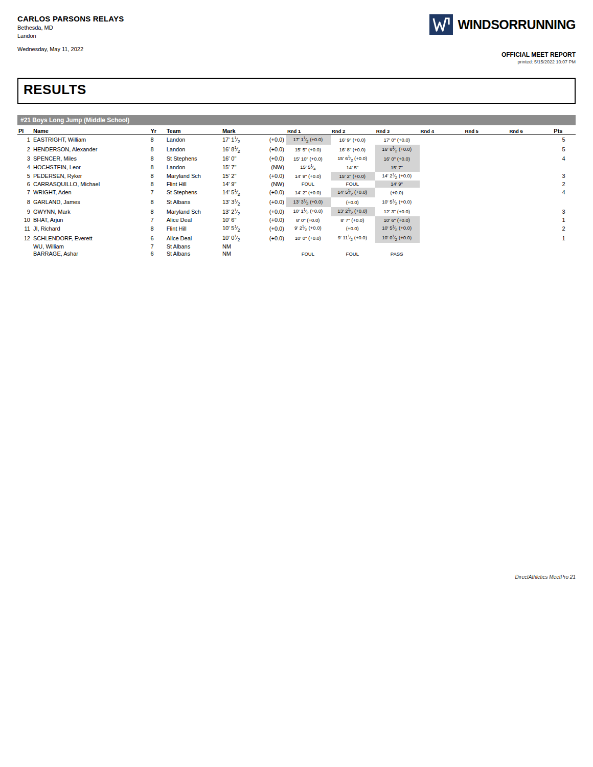CARLOS PARSONS RELAYS
Bethesda, MD
Landon
Wednesday, May 11, 2022
WINDSORRUNNING
OFFICIAL MEET REPORT
printed: 5/15/2022 10:07 PM
RESULTS
#21 Boys Long Jump (Middle School)
| Pl | Name | Yr | Team | Mark | | Rnd 1 | Rnd 2 | Rnd 3 | Rnd 4 | Rnd 5 | Rnd 6 | Pts |
| --- | --- | --- | --- | --- | --- | --- | --- | --- | --- | --- | --- | --- |
| 1 | EASTRIGHT, William | 8 | Landon | 17' 1 1 ⁄ 2 | (+0.0) | 17' 1 1 ⁄ 2 (+0.0) | 16' 9" (+0.0) | 17' 0" (+0.0) | | | | 5 |
| 2 | HENDERSON, Alexander | 8 | Landon | 16' 8 1 ⁄ 2 | (+0.0) | 15' 5" (+0.0) | 16' 8" (+0.0) | 16' 8 1 ⁄ 2 (+0.0) | | | | 5 |
| 3 | SPENCER, Miles | 8 | St Stephens | 16' 0" | (+0.0) | 15' 10" (+0.0) | 15' 6 1 ⁄ 2 (+0.0) | 16' 0" (+0.0) | | | | 4 |
| 4 | HOCHSTEIN, Leor | 8 | Landon | 15' 7" | (NW) | 15' 5 1 ⁄ 4 | 14' 5" | 15' 7" | | | | |
| 5 | PEDERSEN, Ryker | 8 | Maryland Sch | 15' 2" | (+0.0) | 14' 9" (+0.0) | 15' 2" (+0.0) | 14' 2 1 ⁄ 2 (+0.0) | | | | 3 |
| 6 | CARRASQUILLO, Michael | 8 | Flint Hill | 14' 9" | (NW) | FOUL | FOUL | 14' 9" | | | | 2 |
| 7 | WRIGHT, Aden | 7 | St Stephens | 14' 5 1 ⁄ 2 | (+0.0) | 14' 2" (+0.0) | 14' 5 1 ⁄ 2 (+0.0) | (+0.0) | | | | 4 |
| 8 | GARLAND, James | 8 | St Albans | 13' 3 1 ⁄ 2 | (+0.0) | 13' 3 1 ⁄ 2 (+0.0) | (+0.0) | 10' 5 1 ⁄ 2 (+0.0) | | | | |
| 9 | GWYNN, Mark | 8 | Maryland Sch | 13' 2 1 ⁄ 2 | (+0.0) | 10' 1 1 ⁄ 2 (+0.0) | 13' 2 1 ⁄ 2 (+0.0) | 12' 3" (+0.0) | | | | 3 |
| 10 | BHAT, Arjun | 7 | Alice Deal | 10' 6" | (+0.0) | 8' 0" (+0.0) | 8' 7" (+0.0) | 10' 6" (+0.0) | | | | 1 |
| 11 | JI, Richard | 8 | Flint Hill | 10' 5 1 ⁄ 2 | (+0.0) | 9' 2 1 ⁄ 2 (+0.0) | (+0.0) | 10' 5 1 ⁄ 2 (+0.0) | | | | 2 |
| 12 | SCHLENDORF, Everett | 6 | Alice Deal | 10' 0 1 ⁄ 2 | (+0.0) | 10' 0" (+0.0) | 9' 11 1 ⁄ 2 (+0.0) | 10' 0 1 ⁄ 2 (+0.0) | | | | 1 |
| | WU, William | 7 | St Albans | NM | | | | | | | | |
| | BARRAGE, Ashar | 6 | St Albans | NM | | FOUL | FOUL | PASS | | | | |
DirectAthletics MeetPro 21